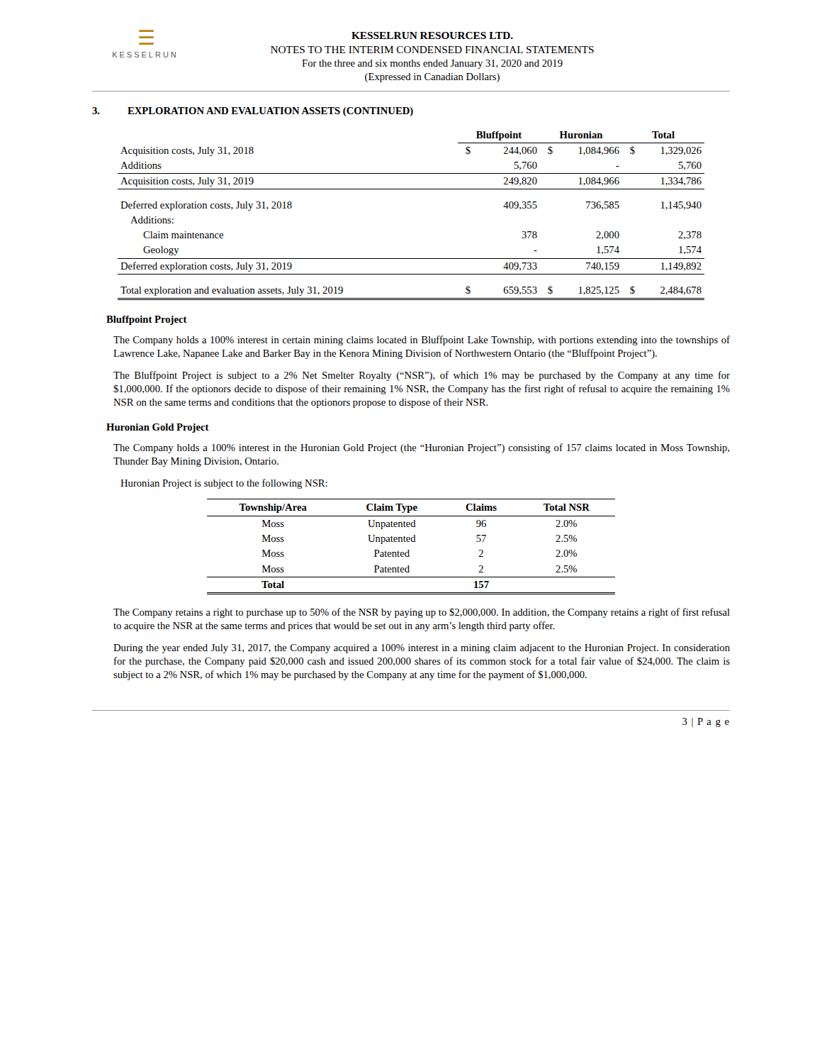☰
KESSELRUN
KESSELRUN RESOURCES LTD.
NOTES TO THE INTERIM CONDENSED FINANCIAL STATEMENTS
For the three and six months ended January 31, 2020 and 2019
(Expressed in Canadian Dollars)
3. EXPLORATION AND EVALUATION ASSETS (CONTINUED)
| | Bluffpoint | Huronian | Total |
| --- | --- | --- | --- |
| Acquisition costs, July 31, 2018 | $ | 244,060 | $ | 1,084,966 | $ | 1,329,026 |
| Additions | | 5,760 | | - | | 5,760 |
| Acquisition costs, July 31, 2019 | | 249,820 | | 1,084,966 | | 1,334,786 |
| Deferred exploration costs, July 31, 2018 | | 409,355 | | 736,585 | | 1,145,940 |
| Additions: | | | | | | |
| Claim maintenance | | 378 | | 2,000 | | 2,378 |
| Geology | | - | | 1,574 | | 1,574 |
| Deferred exploration costs, July 31, 2019 | | 409,733 | | 740,159 | | 1,149,892 |
| Total exploration and evaluation assets, July 31, 2019 | $ | 659,553 | $ | 1,825,125 | $ | 2,484,678 |
Bluffpoint Project
The Company holds a 100% interest in certain mining claims located in Bluffpoint Lake Township, with portions extending into the townships of Lawrence Lake, Napanee Lake and Barker Bay in the Kenora Mining Division of Northwestern Ontario (the “Bluffpoint Project”).
The Bluffpoint Project is subject to a 2% Net Smelter Royalty (“NSR”), of which 1% may be purchased by the Company at any time for $1,000,000. If the optionors decide to dispose of their remaining 1% NSR, the Company has the first right of refusal to acquire the remaining 1% NSR on the same terms and conditions that the optionors propose to dispose of their NSR.
Huronian Gold Project
The Company holds a 100% interest in the Huronian Gold Project (the “Huronian Project”) consisting of 157 claims located in Moss Township, Thunder Bay Mining Division, Ontario.
Huronian Project is subject to the following NSR:
| Township/Area | Claim Type | Claims | Total NSR |
| --- | --- | --- | --- |
| Moss | Unpatented | 96 | 2.0% |
| Moss | Unpatented | 57 | 2.5% |
| Moss | Patented | 2 | 2.0% |
| Moss | Patented | 2 | 2.5% |
| Total | | 157 | |
The Company retains a right to purchase up to 50% of the NSR by paying up to $2,000,000. In addition, the Company retains a right of first refusal to acquire the NSR at the same terms and prices that would be set out in any arm’s length third party offer.
During the year ended July 31, 2017, the Company acquired a 100% interest in a mining claim adjacent to the Huronian Project. In consideration for the purchase, the Company paid $20,000 cash and issued 200,000 shares of its common stock for a total fair value of $24,000. The claim is subject to a 2% NSR, of which 1% may be purchased by the Company at any time for the payment of $1,000,000.
3 | P a g e